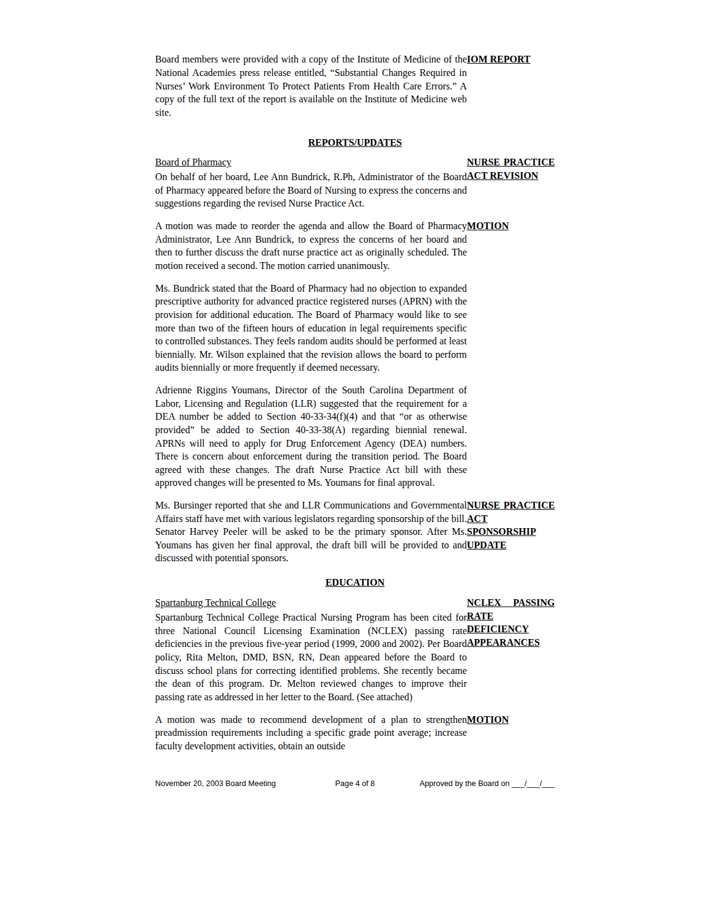| Board members were provided with a copy of the Institute of Medicine of the National Academies press release entitled, “Substantial Changes Required in Nurses’ Work Environment To Protect Patients From Health Care Errors.” A copy of the full text of the report is available on the Institute of Medicine web site. | IOM Report |
REPORTS/UPDATES
| Board of Pharmacy On behalf of her board, Lee Ann Bundrick, R.Ph, Administrator of the Board of Pharmacy appeared before the Board of Nursing to express the concerns and suggestions regarding the revised Nurse Practice Act. | Nurse Practice Act Revision |
| A motion was made to reorder the agenda and allow the Board of Pharmacy Administrator, Lee Ann Bundrick, to express the concerns of her board and then to further discuss the draft nurse practice act as originally scheduled. The motion received a second. The motion carried unanimously. | Motion |
| Ms. Bundrick stated that the Board of Pharmacy had no objection to expanded prescriptive authority for advanced practice registered nurses (APRN) with the provision for additional education. The Board of Pharmacy would like to see more than two of the fifteen hours of education in legal requirements specific to controlled substances. They feels random audits should be performed at least biennially. Mr. Wilson explained that the revision allows the board to perform audits biennially or more frequently if deemed necessary. Adrienne Riggins Youmans, Director of the South Carolina Department of Labor, Licensing and Regulation (LLR) suggested that the requirement for a DEA number be added to Section 40-33-34(f)(4) and that “or as otherwise provided” be added to Section 40-33-38(A) regarding biennial renewal. APRNs will need to apply for Drug Enforcement Agency (DEA) numbers. There is concern about enforcement during the transition period. The Board agreed with these changes. The draft Nurse Practice Act bill with these approved changes will be presented to Ms. Youmans for final approval. | |
| Ms. Bursinger reported that she and LLR Communications and Governmental Affairs staff have met with various legislators regarding sponsorship of the bill. Senator Harvey Peeler will be asked to be the primary sponsor. After Ms. Youmans has given her final approval, the draft bill will be provided to and discussed with potential sponsors. | Nurse Practice Act Sponsorship Update |
EDUCATION
| Spartanburg Technical College Spartanburg Technical College Practical Nursing Program has been cited for three National Council Licensing Examination (NCLEX) passing rate deficiencies in the previous five-year period (1999, 2000 and 2002). Per Board policy, Rita Melton, DMD, BSN, RN, Dean appeared before the Board to discuss school plans for correcting identified problems. She recently became the dean of this program. Dr. Melton reviewed changes to improve their passing rate as addressed in her letter to the Board. (See attached) | NCLEX Passing Rate Deficiency Appearances |
| A motion was made to recommend development of a plan to strengthen preadmission requirements including a specific grade point average; increase faculty development activities, obtain an outside | Motion |
November 20, 2003 Board Meeting
Page 4 of 8
Approved by the Board on ___/___/___